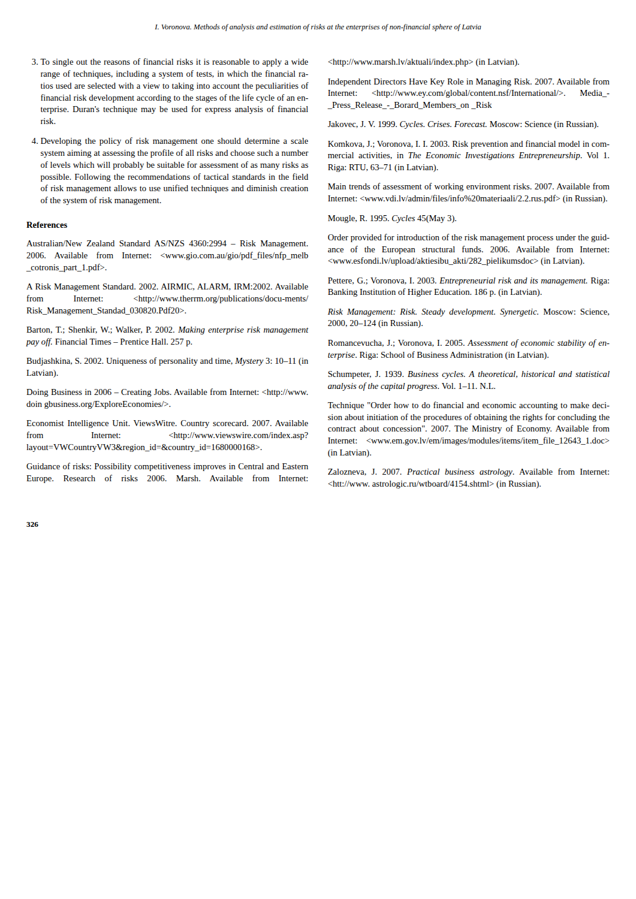I. Voronova. Methods of analysis and estimation of risks at the enterprises of non-financial sphere of Latvia
To single out the reasons of financial risks it is reasonable to apply a wide range of techniques, including a system of tests, in which the financial ratios used are selected with a view to taking into account the peculiarities of financial risk development according to the stages of the life cycle of an enterprise. Duran's technique may be used for express analysis of financial risk.
Developing the policy of risk management one should determine a scale system aiming at assessing the profile of all risks and choose such a number of levels which will probably be suitable for assessment of as many risks as possible. Following the recommendations of tactical standards in the field of risk management allows to use unified techniques and diminish creation of the system of risk management.
References
Australian/New Zealand Standard AS/NZS 4360:2994 – Risk Management. 2006. Available from Internet: <www.gio.com.au/gio/pdf_files/nfp_melb _cotronis_part_1.pdf>.
A Risk Management Standard. 2002. AIRMIC, ALARM, IRM:2002. Available from Internet: <http://www.therrm.org/publications/docu-ments/ Risk_Management_Standad_030820.Pdf20>.
Barton, T.; Shenkir, W.; Walker, P. 2002. Making enterprise risk management pay off. Financial Times – Prentice Hall. 257 p.
Budjashkina, S. 2002. Uniqueness of personality and time, Mystery 3: 10–11 (in Latvian).
Doing Business in 2006 – Creating Jobs. Available from Internet: <http://www. doin gbusiness.org/ExploreEconomies/>.
Economist Intelligence Unit. ViewsWitre. Country scorecard. 2007. Available from Internet: <http://www.viewswire.com/index.asp?layout=VWCountryVW3&region_id=&country_id=1680000168>.
Guidance of risks: Possibility competitiveness improves in Central and Eastern Europe. Research of risks 2006. Marsh. Available from Internet: <http://www.marsh.lv/aktuali/index.php> (in Latvian).
Independent Directors Have Key Role in Managing Risk. 2007. Available from Internet: <http://www.ey.com/global/content.nsf/International/>. Media_-_Press_Release_-_Borard_Members_on _Risk
Jakovec, J. V. 1999. Cycles. Crises. Forecast. Moscow: Science (in Russian).
Komkova, J.; Voronova, I. I. 2003. Risk prevention and financial model in commercial activities, in The Economic Investigations Entrepreneurship. Vol 1. Riga: RTU, 63–71 (in Latvian).
Main trends of assessment of working environment risks. 2007. Available from Internet: <www.vdi.lv/admin/files/info%20materiaali/2.2.rus.pdf> (in Russian).
Mougle, R. 1995. Cycles 45(May 3).
Order provided for introduction of the risk management process under the guidance of the European structural funds. 2006. Available from Internet: <www.esfondi.lv/upload/aktiesibu_akti/282_pielikumsdoc> (in Latvian).
Pettere, G.; Voronova, I. 2003. Entrepreneurial risk and its management. Riga: Banking Institution of Higher Education. 186 p. (in Latvian).
Risk Management: Risk. Steady development. Synergetic. Moscow: Science, 2000, 20–124 (in Russian).
Romancevucha, J.; Voronova, I. 2005. Assessment of economic stability of enterprise. Riga: School of Business Administration (in Latvian).
Schumpeter, J. 1939. Business cycles. A theoretical, historical and statistical analysis of the capital progress. Vol. 1–11. N.L.
Technique "Order how to do financial and economic accounting to make decision about initiation of the procedures of obtaining the rights for concluding the contract about concession". 2007. The Ministry of Economy. Available from Internet: <www.em.gov.lv/em/images/modules/items/item_file_12643_1.doc> (in Latvian).
Zalozneva, J. 2007. Practical business astrology. Available from Internet: <htt://www. astrologic.ru/wtboard/4154.shtml> (in Russian).
326